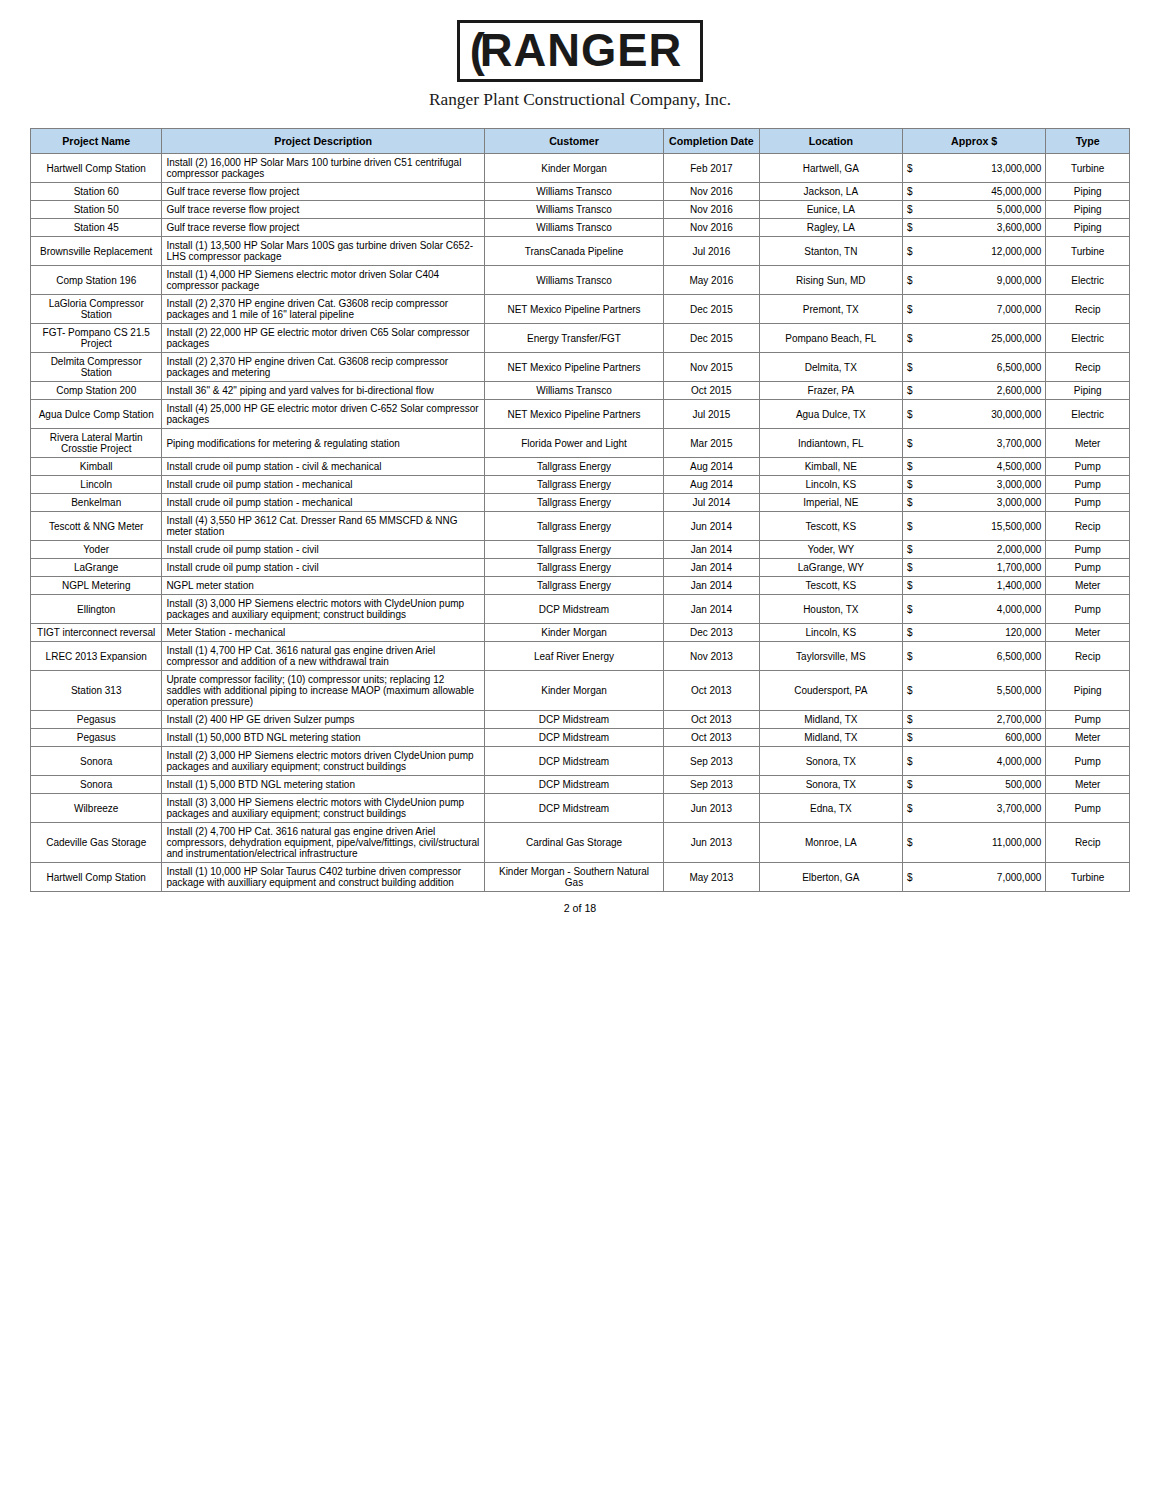(RANGER
Ranger Plant Constructional Company, Inc.
| Project Name | Project Description | Customer | Completion Date | Location | Approx $ | Type |
| --- | --- | --- | --- | --- | --- | --- |
| Hartwell Comp Station | Install (2) 16,000 HP Solar Mars 100 turbine driven C51 centrifugal compressor packages | Kinder Morgan | Feb 2017 | Hartwell, GA | $ 13,000,000 | Turbine |
| Station 60 | Gulf trace reverse flow project | Williams Transco | Nov 2016 | Jackson, LA | $ 45,000,000 | Piping |
| Station 50 | Gulf trace reverse flow project | Williams Transco | Nov 2016 | Eunice, LA | $ 5,000,000 | Piping |
| Station 45 | Gulf trace reverse flow project | Williams Transco | Nov 2016 | Ragley, LA | $ 3,600,000 | Piping |
| Brownsville Replacement | Install (1) 13,500 HP Solar Mars 100S gas turbine driven Solar C652-LHS compressor package | TransCanada Pipeline | Jul 2016 | Stanton, TN | $ 12,000,000 | Turbine |
| Comp Station 196 | Install (1) 4,000 HP Siemens electric motor driven Solar C404 compressor package | Williams Transco | May 2016 | Rising Sun, MD | $ 9,000,000 | Electric |
| LaGloria Compressor Station | Install (2) 2,370 HP engine driven Cat. G3608 recip compressor packages and 1 mile of 16" lateral pipeline | NET Mexico Pipeline Partners | Dec 2015 | Premont, TX | $ 7,000,000 | Recip |
| FGT- Pompano CS 21.5 Project | Install (2) 22,000 HP GE electric motor driven C65 Solar compressor packages | Energy Transfer/FGT | Dec 2015 | Pompano Beach, FL | $ 25,000,000 | Electric |
| Delmita Compressor Station | Install (2) 2,370 HP engine driven Cat. G3608 recip compressor packages and metering | NET Mexico Pipeline Partners | Nov 2015 | Delmita, TX | $ 6,500,000 | Recip |
| Comp Station 200 | Install 36" & 42" piping and yard valves for bi-directional flow | Williams Transco | Oct 2015 | Frazer, PA | $ 2,600,000 | Piping |
| Agua Dulce Comp Station | Install (4) 25,000 HP GE electric motor driven C-652 Solar compressor packages | NET Mexico Pipeline Partners | Jul 2015 | Agua Dulce, TX | $ 30,000,000 | Electric |
| Rivera Lateral Martin Crosstie Project | Piping modifications for metering & regulating station | Florida Power and Light | Mar 2015 | Indiantown, FL | $ 3,700,000 | Meter |
| Kimball | Install crude oil pump station - civil & mechanical | Tallgrass Energy | Aug 2014 | Kimball, NE | $ 4,500,000 | Pump |
| Lincoln | Install crude oil pump station - mechanical | Tallgrass Energy | Aug 2014 | Lincoln, KS | $ 3,000,000 | Pump |
| Benkelman | Install crude oil pump station - mechanical | Tallgrass Energy | Jul 2014 | Imperial, NE | $ 3,000,000 | Pump |
| Tescott & NNG Meter | Install (4) 3,550 HP 3612 Cat. Dresser Rand 65 MMSCFD & NNG meter station | Tallgrass Energy | Jun 2014 | Tescott, KS | $ 15,500,000 | Recip |
| Yoder | Install crude oil pump station - civil | Tallgrass Energy | Jan 2014 | Yoder, WY | $ 2,000,000 | Pump |
| LaGrange | Install crude oil pump station - civil | Tallgrass Energy | Jan 2014 | LaGrange, WY | $ 1,700,000 | Pump |
| NGPL Metering | NGPL meter station | Tallgrass Energy | Jan 2014 | Tescott, KS | $ 1,400,000 | Meter |
| Ellington | Install (3) 3,000 HP Siemens electric motors with ClydeUnion pump packages and auxiliary equipment; construct buildings | DCP Midstream | Jan 2014 | Houston, TX | $ 4,000,000 | Pump |
| TIGT interconnect reversal | Meter Station - mechanical | Kinder Morgan | Dec 2013 | Lincoln, KS | $ 120,000 | Meter |
| LREC 2013 Expansion | Install (1) 4,700 HP Cat. 3616 natural gas engine driven Ariel compressor and addition of a new withdrawal train | Leaf River Energy | Nov 2013 | Taylorsville, MS | $ 6,500,000 | Recip |
| Station 313 | Uprate compressor facility; (10) compressor units; replacing 12 saddles with additional piping to increase MAOP (maximum allowable operation pressure) | Kinder Morgan | Oct 2013 | Coudersport, PA | $ 5,500,000 | Piping |
| Pegasus | Install (2) 400 HP GE driven Sulzer pumps | DCP Midstream | Oct 2013 | Midland, TX | $ 2,700,000 | Pump |
| Pegasus | Install (1) 50,000 BTD NGL metering station | DCP Midstream | Oct 2013 | Midland, TX | $ 600,000 | Meter |
| Sonora | Install (2) 3,000 HP Siemens electric motors driven ClydeUnion pump packages and auxiliary equipment; construct buildings | DCP Midstream | Sep 2013 | Sonora, TX | $ 4,000,000 | Pump |
| Sonora | Install (1) 5,000 BTD NGL metering station | DCP Midstream | Sep 2013 | Sonora, TX | $ 500,000 | Meter |
| Wilbreeze | Install (3) 3,000 HP Siemens electric motors with ClydeUnion pump packages and auxiliary equipment; construct buildings | DCP Midstream | Jun 2013 | Edna, TX | $ 3,700,000 | Pump |
| Cadeville Gas Storage | Install (2) 4,700 HP Cat. 3616 natural gas engine driven Ariel compressors, dehydration equipment, pipe/valve/fittings, civil/structural and instrumentation/electrical infrastructure | Cardinal Gas Storage | Jun 2013 | Monroe, LA | $ 11,000,000 | Recip |
| Hartwell Comp Station | Install (1) 10,000 HP Solar Taurus C402 turbine driven compressor package with auxilliary equipment and construct building addition | Kinder Morgan - Southern Natural Gas | May 2013 | Elberton, GA | $ 7,000,000 | Turbine |
2 of 18